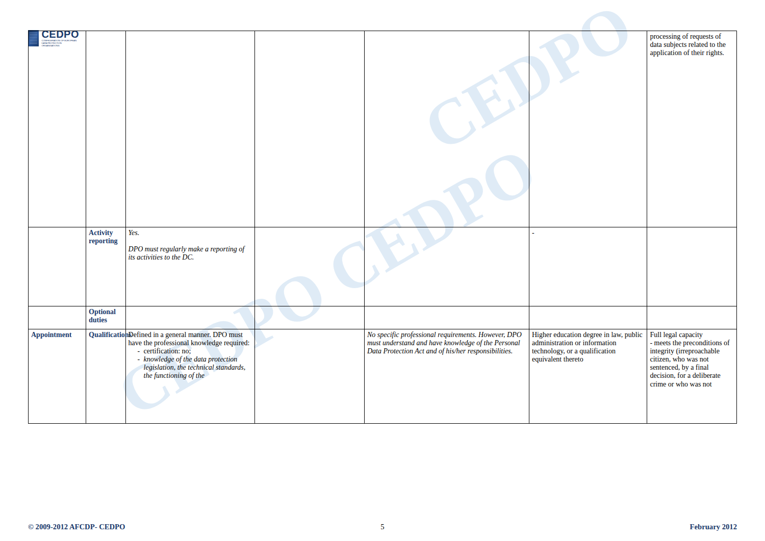CEDPO
CONFEDERATION OF EUROPEAN
DATA PROTECTION ORGANISATIONS
CEDPO
CEDPO CEDPO
| | | | | | | processing of requests of data subjects related to the application of their rights. |
| | Activity reporting | Yes. DPO must regularly make a reporting of its activities to the DC. | | | - | |
| | Optional duties | | | | | |
| Appointment | Qualifications | Defined in a general manner. DPO must have the professional knowledge required: certification: no; knowledge of the data protection legislation, the technical standards, the functioning of the | | No specific professional requirements. However, DPO must understand and have knowledge of the Personal Data Protection Act and of his/her responsibilities. | Higher education degree in law, public administration or information technology, or a qualification equivalent thereto | Full legal capacity - meets the preconditions of integrity (irreproachable citizen, who was not sentenced, by a final decision, for a deliberate crime or who was not |
© 2009-2012 AFCDP- CEDPO February 2012
5